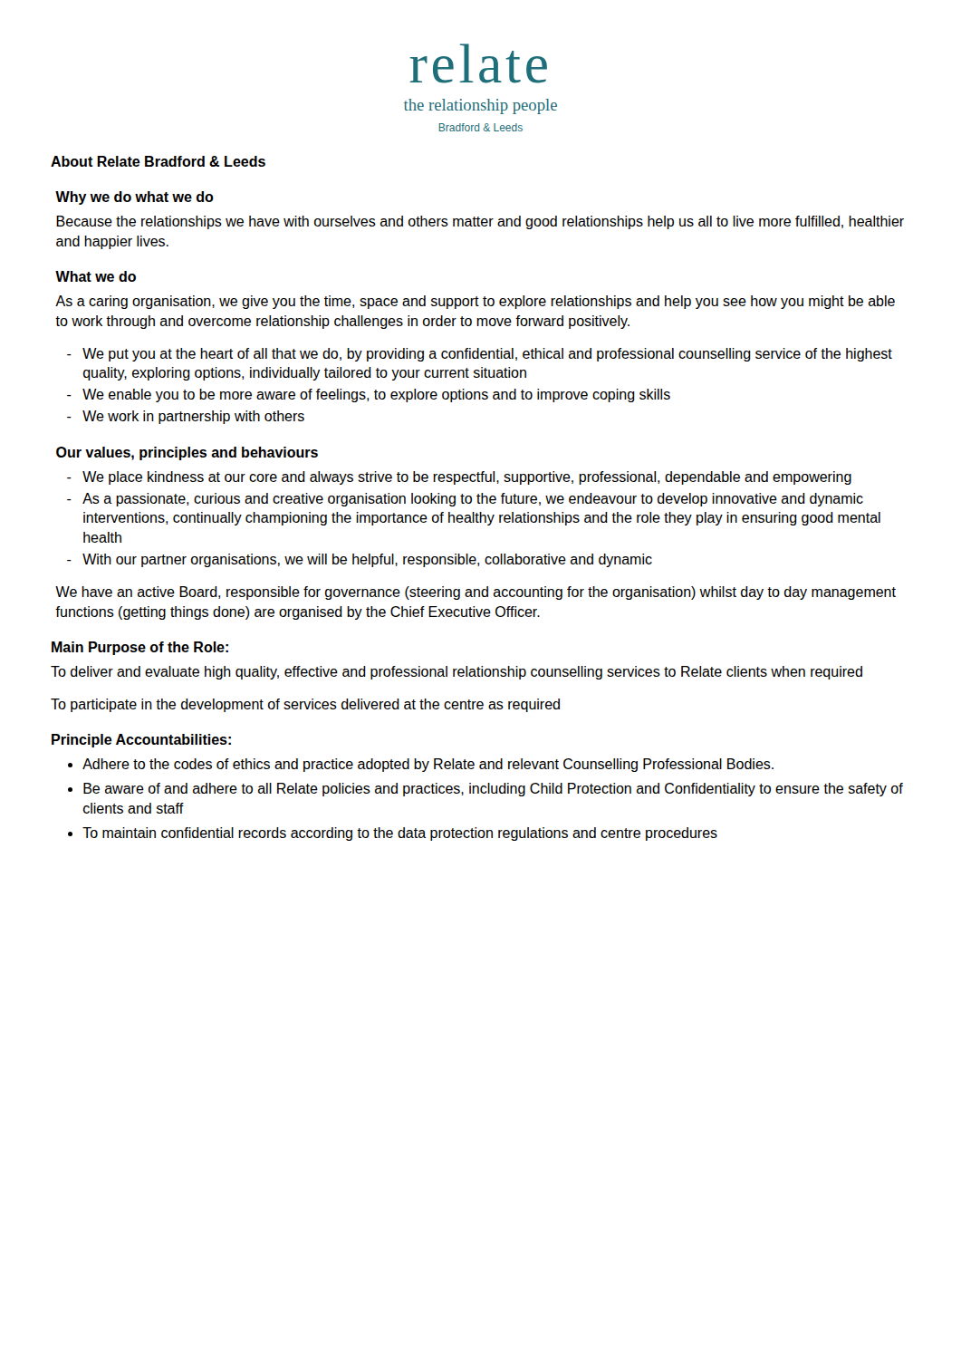relate
the relationship people
Bradford & Leeds
About Relate Bradford & Leeds
Why we do what we do
Because the relationships we have with ourselves and others matter and good relationships help us all to live more fulfilled, healthier and happier lives.
What we do
As a caring organisation, we give you the time, space and support to explore relationships and help you see how you might be able to work through and overcome relationship challenges in order to move forward positively.
We put you at the heart of all that we do, by providing a confidential, ethical and professional counselling service of the highest quality, exploring options, individually tailored to your current situation
We enable you to be more aware of feelings, to explore options and to improve coping skills
We work in partnership with others
Our values, principles and behaviours
We place kindness at our core and always strive to be respectful, supportive, professional, dependable and empowering
As a passionate, curious and creative organisation looking to the future, we endeavour to develop innovative and dynamic interventions, continually championing the importance of healthy relationships and the role they play in ensuring good mental health
With our partner organisations, we will be helpful, responsible, collaborative and dynamic
We have an active Board, responsible for governance (steering and accounting for the organisation) whilst day to day management functions (getting things done) are organised by the Chief Executive Officer.
Main Purpose of the Role:
To deliver and evaluate high quality, effective and professional relationship counselling services to Relate clients when required
To participate in the development of services delivered at the centre as required
Principle Accountabilities:
Adhere to the codes of ethics and practice adopted by Relate and relevant Counselling Professional Bodies.
Be aware of and adhere to all Relate policies and practices, including Child Protection and Confidentiality to ensure the safety of clients and staff
To maintain confidential records according to the data protection regulations and centre procedures